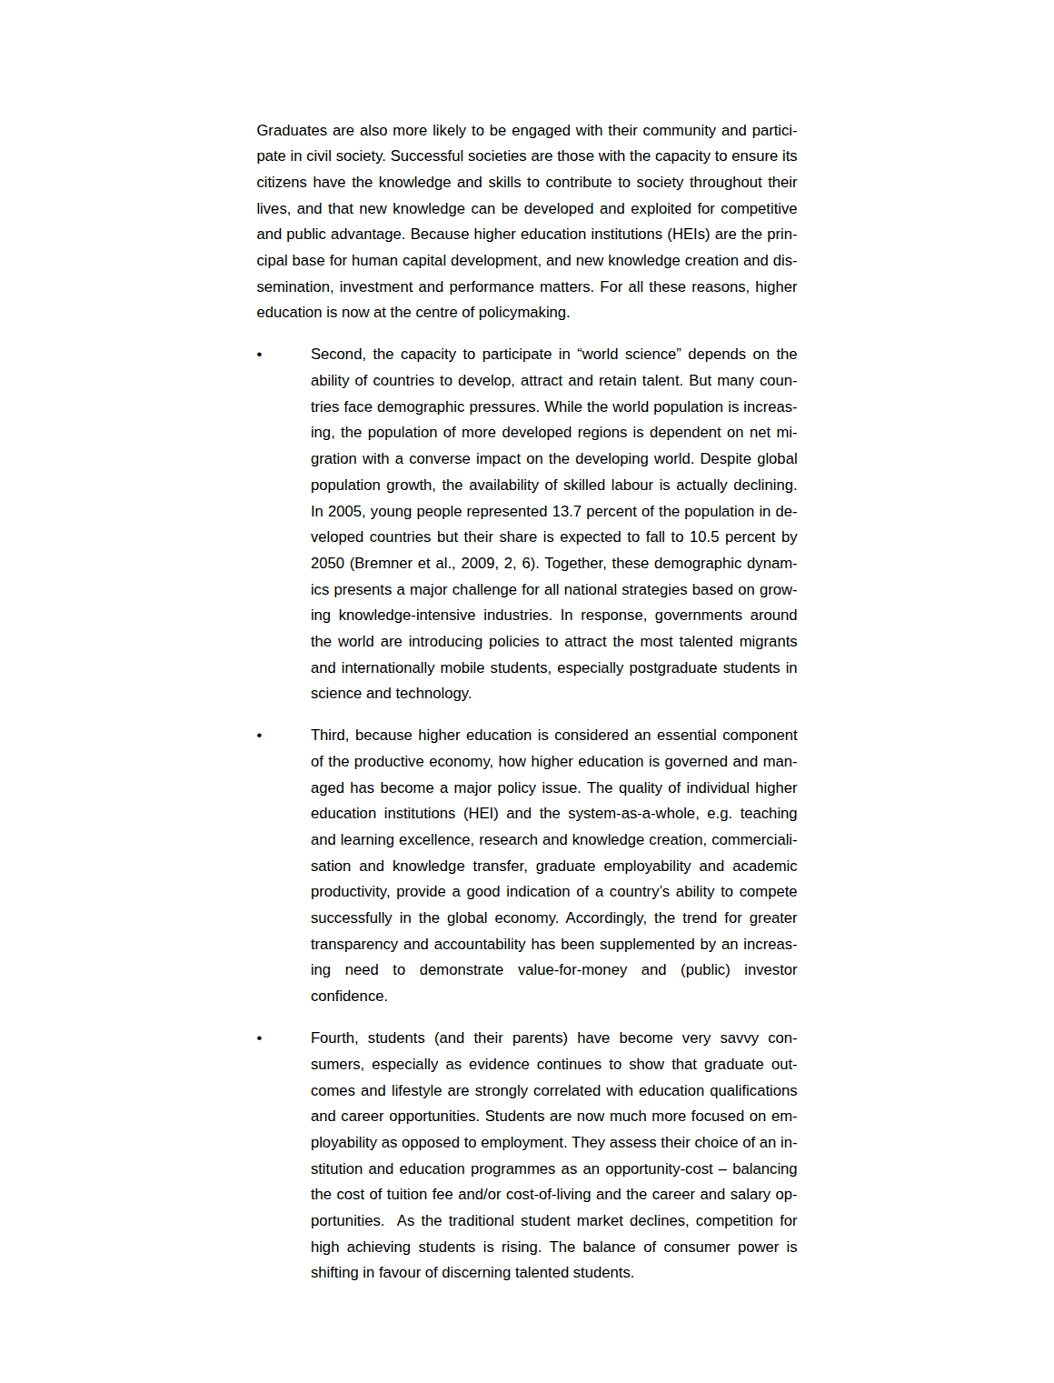Graduates are also more likely to be engaged with their community and participate in civil society. Successful societies are those with the capacity to ensure its citizens have the knowledge and skills to contribute to society throughout their lives, and that new knowledge can be developed and exploited for competitive and public advantage. Because higher education institutions (HEIs) are the principal base for human capital development, and new knowledge creation and dissemination, investment and performance matters. For all these reasons, higher education is now at the centre of policymaking.
Second, the capacity to participate in “world science” depends on the ability of countries to develop, attract and retain talent. But many countries face demographic pressures. While the world population is increasing, the population of more developed regions is dependent on net migration with a converse impact on the developing world. Despite global population growth, the availability of skilled labour is actually declining. In 2005, young people represented 13.7 percent of the population in developed countries but their share is expected to fall to 10.5 percent by 2050 (Bremner et al., 2009, 2, 6). Together, these demographic dynamics presents a major challenge for all national strategies based on growing knowledge-intensive industries. In response, governments around the world are introducing policies to attract the most talented migrants and internationally mobile students, especially postgraduate students in science and technology.
Third, because higher education is considered an essential component of the productive economy, how higher education is governed and managed has become a major policy issue. The quality of individual higher education institutions (HEI) and the system-as-a-whole, e.g. teaching and learning excellence, research and knowledge creation, commercialisation and knowledge transfer, graduate employability and academic productivity, provide a good indication of a country’s ability to compete successfully in the global economy. Accordingly, the trend for greater transparency and accountability has been supplemented by an increasing need to demonstrate value-for-money and (public) investor confidence.
Fourth, students (and their parents) have become very savvy consumers, especially as evidence continues to show that graduate outcomes and lifestyle are strongly correlated with education qualifications and career opportunities. Students are now much more focused on employability as opposed to employment. They assess their choice of an institution and education programmes as an opportunity-cost – balancing the cost of tuition fee and/or cost-of-living and the career and salary opportunities. As the traditional student market declines, competition for high achieving students is rising. The balance of consumer power is shifting in favour of discerning talented students.